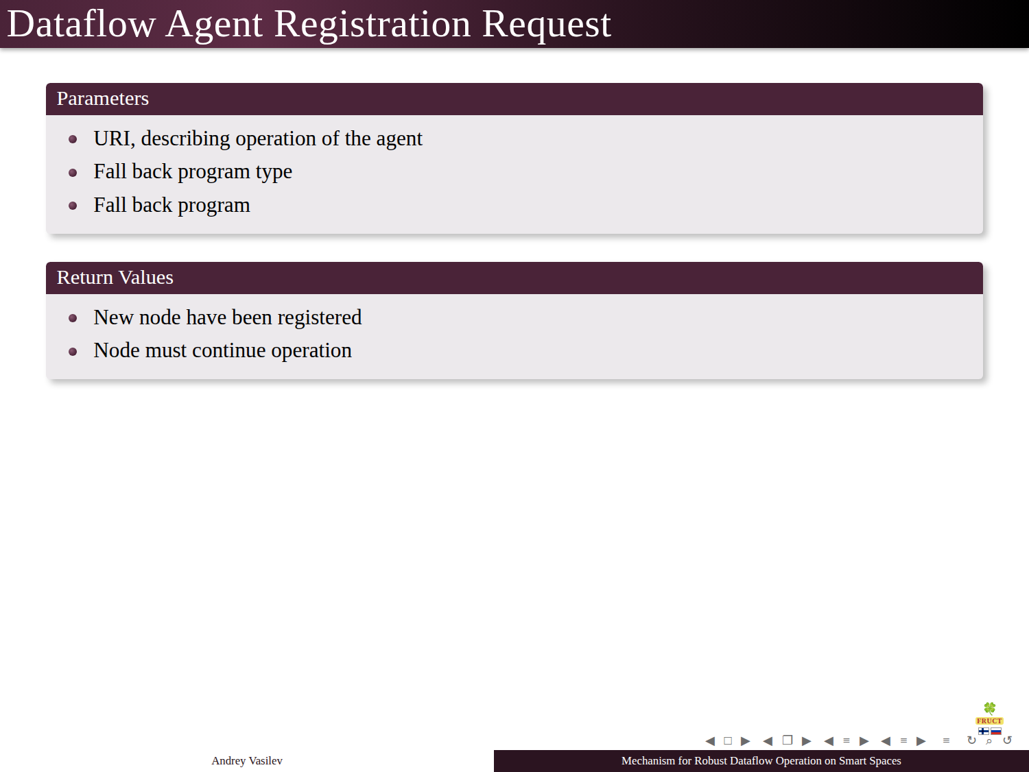Dataflow Agent Registration Request
Parameters
URI, describing operation of the agent
Fall back program type
Fall back program
Return Values
New node have been registered
Node must continue operation
🍀
FRUCT
◀ □ ▶ ◀ ❐ ▶ ◀ ≡ ▶ ◀ ≡ ▶ ≡ ↻ ⌕ ↺
Andrey Vasilev
Mechanism for Robust Dataflow Operation on Smart Spaces